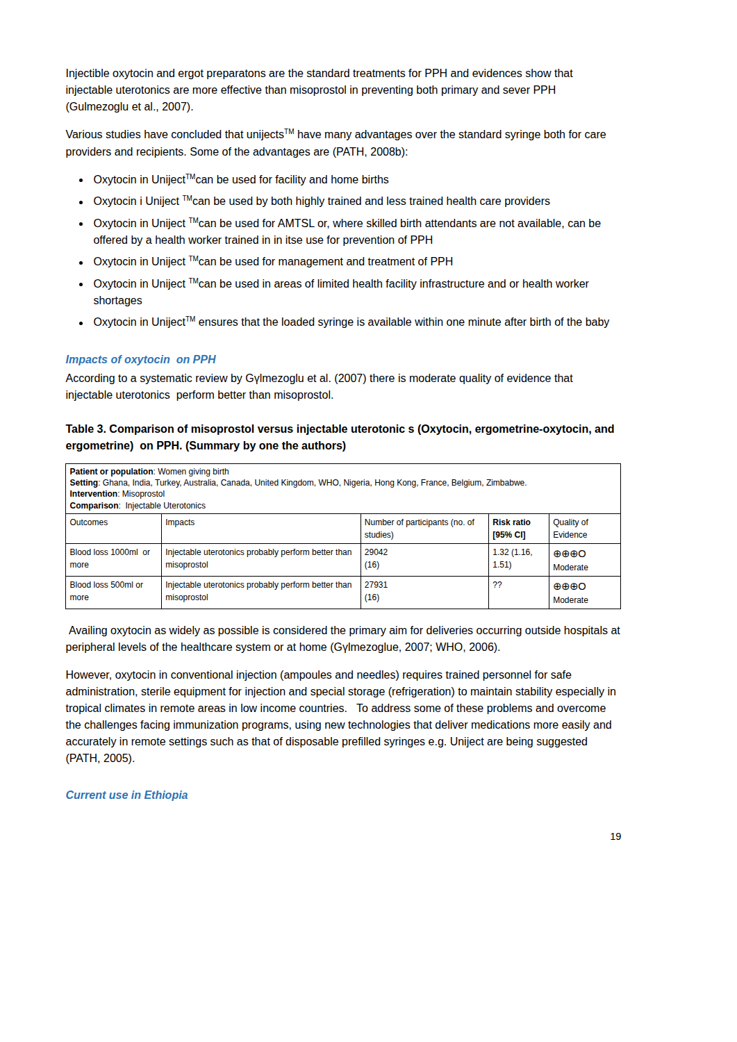Injectible oxytocin and ergot preparatons are the standard treatments for PPH and evidences show that injectable uterotonics are more effective than misoprostol in preventing both primary and sever PPH (Gulmezoglu et al., 2007).
Various studies have concluded that unijectsTM have many advantages over the standard syringe both for care providers and recipients. Some of the advantages are (PATH, 2008b):
Oxytocin in UnijectTMcan be used for facility and home births
Oxytocin i Uniject TMcan be used by both highly trained and less trained health care providers
Oxytocin in Uniject TMcan be used for AMTSL or, where skilled birth attendants are not available, can be offered by a health worker trained in in itse use for prevention of PPH
Oxytocin in Uniject TMcan be used for management and treatment of PPH
Oxytocin in Uniject TMcan be used in areas of limited health facility infrastructure and or health worker shortages
Oxytocin in UnijectTM ensures that the loaded syringe is available within one minute after birth of the baby
Impacts of oxytocin on PPH
According to a systematic review by Gүlmezoglu et al. (2007) there is moderate quality of evidence that injectable uterotonics perform better than misoprostol.
Table 3. Comparison of misoprostol versus injectable uterotonic s (Oxytocin, ergometrine-oxytocin, and ergometrine) on PPH. (Summary by one the authors)
| Patient or population : Women giving birth Setting : Ghana, India, Turkey, Australia, Canada, United Kingdom, WHO, Nigeria, Hong Kong, France, Belgium, Zimbabwe. Intervention : Misoprostol Comparison : Injectable Uterotonics |
| Outcomes | Impacts | Number of participants (no. of studies) | Risk ratio [95% CI] | Quality of Evidence |
| Blood loss 1000ml or more | Injectable uterotonics probably perform better than misoprostol | 29042 (16) | 1.32 (1.16, 1.51) | ⊕⊕⊕O Moderate |
| Blood loss 500ml or more | Injectable uterotonics probably perform better than misoprostol | 27931 (16) | ?? | ⊕⊕⊕O Moderate |
Availing oxytocin as widely as possible is considered the primary aim for deliveries occurring outside hospitals at peripheral levels of the healthcare system or at home (Gүlmezoglue, 2007; WHO, 2006).
However, oxytocin in conventional injection (ampoules and needles) requires trained personnel for safe administration, sterile equipment for injection and special storage (refrigeration) to maintain stability especially in tropical climates in remote areas in low income countries. To address some of these problems and overcome the challenges facing immunization programs, using new technologies that deliver medications more easily and accurately in remote settings such as that of disposable prefilled syringes e.g. Uniject are being suggested (PATH, 2005).
Current use in Ethiopia
19